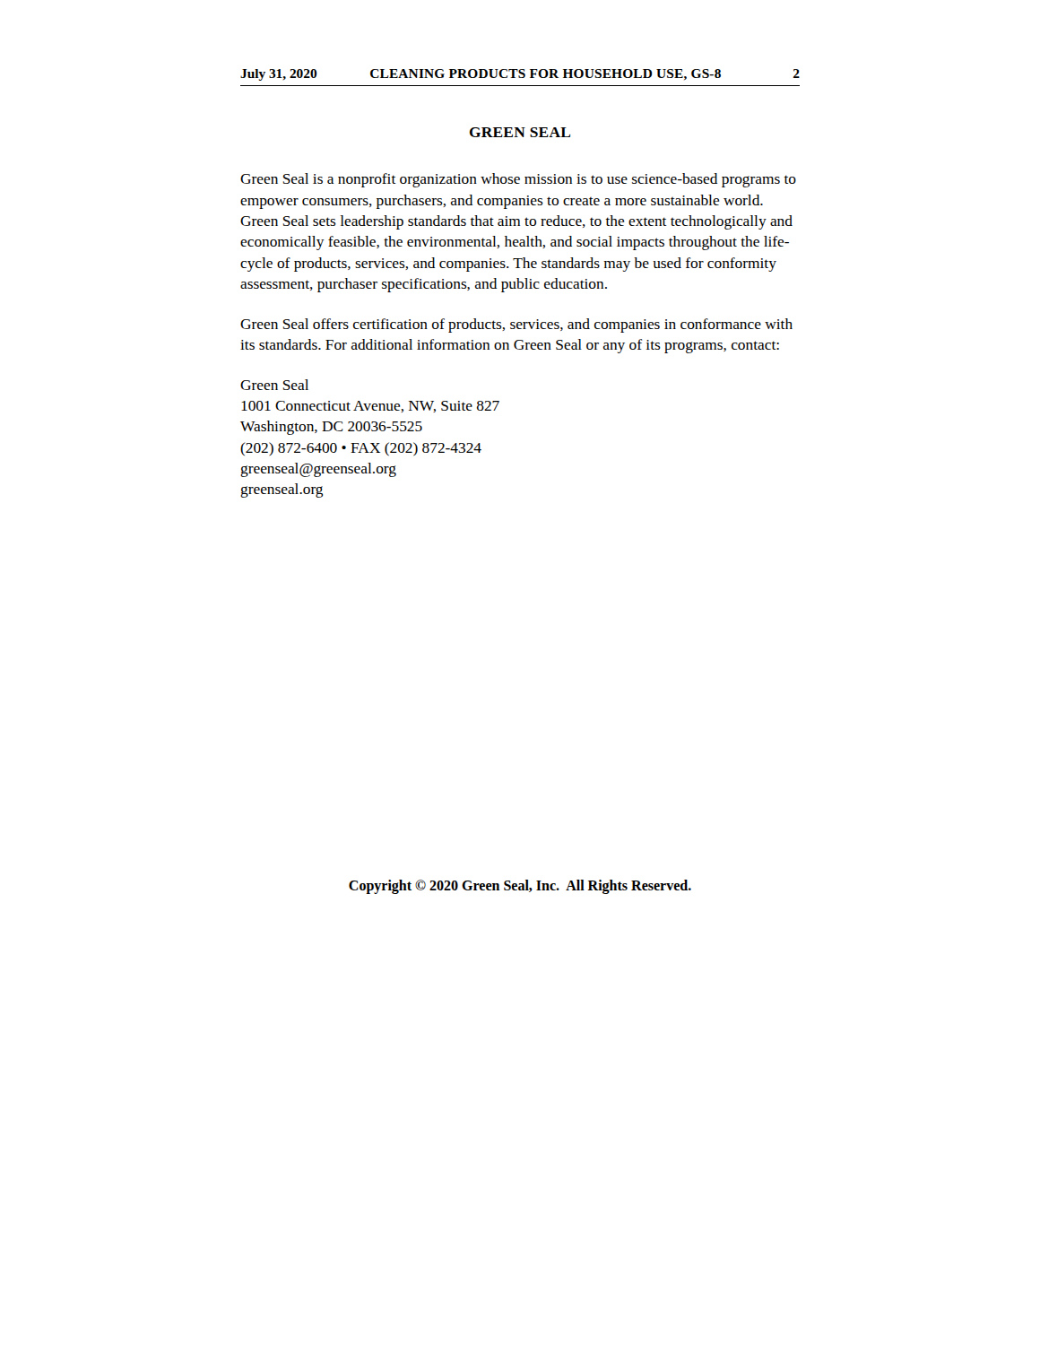July 31, 2020 CLEANING PRODUCTS FOR HOUSEHOLD USE, GS-8 2
GREEN SEAL
Green Seal is a nonprofit organization whose mission is to use science-based programs to empower consumers, purchasers, and companies to create a more sustainable world. Green Seal sets leadership standards that aim to reduce, to the extent technologically and economically feasible, the environmental, health, and social impacts throughout the life-cycle of products, services, and companies. The standards may be used for conformity assessment, purchaser specifications, and public education.
Green Seal offers certification of products, services, and companies in conformance with its standards. For additional information on Green Seal or any of its programs, contact:
Green Seal
1001 Connecticut Avenue, NW, Suite 827
Washington, DC 20036-5525
(202) 872-6400 • FAX (202) 872-4324
greenseal@greenseal.org
greenseal.org
Copyright © 2020 Green Seal, Inc. All Rights Reserved.